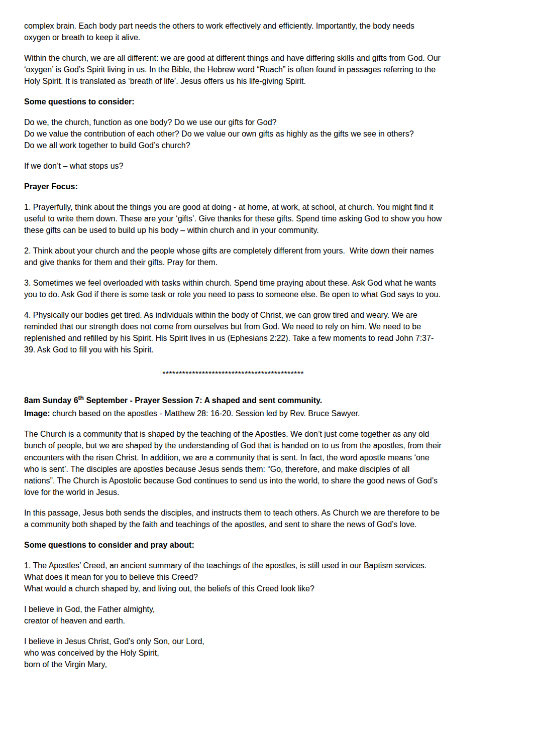complex brain. Each body part needs the others to work effectively and efficiently. Importantly, the body needs oxygen or breath to keep it alive.
Within the church, we are all different: we are good at different things and have differing skills and gifts from God. Our ‘oxygen’ is God’s Spirit living in us. In the Bible, the Hebrew word “Ruach” is often found in passages referring to the Holy Spirit. It is translated as ‘breath of life’. Jesus offers us his life-giving Spirit.
Some questions to consider:
Do we, the church, function as one body? Do we use our gifts for God?
Do we value the contribution of each other? Do we value our own gifts as highly as the gifts we see in others?
Do we all work together to build God’s church?
If we don’t – what stops us?
Prayer Focus:
1. Prayerfully, think about the things you are good at doing - at home, at work, at school, at church. You might find it useful to write them down. These are your ‘gifts’. Give thanks for these gifts. Spend time asking God to show you how these gifts can be used to build up his body – within church and in your community.
2. Think about your church and the people whose gifts are completely different from yours. Write down their names and give thanks for them and their gifts. Pray for them.
3. Sometimes we feel overloaded with tasks within church. Spend time praying about these. Ask God what he wants you to do. Ask God if there is some task or role you need to pass to someone else. Be open to what God says to you.
4. Physically our bodies get tired. As individuals within the body of Christ, we can grow tired and weary. We are reminded that our strength does not come from ourselves but from God. We need to rely on him. We need to be replenished and refilled by his Spirit. His Spirit lives in us (Ephesians 2:22). Take a few moments to read John 7:37-39. Ask God to fill you with his Spirit.
*******************************************
8am Sunday 6th September - Prayer Session 7: A shaped and sent community.
Image: church based on the apostles - Matthew 28: 16-20. Session led by Rev. Bruce Sawyer.
The Church is a community that is shaped by the teaching of the Apostles. We don’t just come together as any old bunch of people, but we are shaped by the understanding of God that is handed on to us from the apostles, from their encounters with the risen Christ. In addition, we are a community that is sent. In fact, the word apostle means ‘one who is sent’. The disciples are apostles because Jesus sends them: “Go, therefore, and make disciples of all nations”. The Church is Apostolic because God continues to send us into the world, to share the good news of God’s love for the world in Jesus.
In this passage, Jesus both sends the disciples, and instructs them to teach others. As Church we are therefore to be a community both shaped by the faith and teachings of the apostles, and sent to share the news of God’s love.
Some questions to consider and pray about:
1. The Apostles’ Creed, an ancient summary of the teachings of the apostles, is still used in our Baptism services. What does it mean for you to believe this Creed?
What would a church shaped by, and living out, the beliefs of this Creed look like?
I believe in God, the Father almighty,
creator of heaven and earth.
I believe in Jesus Christ, God's only Son, our Lord,
who was conceived by the Holy Spirit,
born of the Virgin Mary,